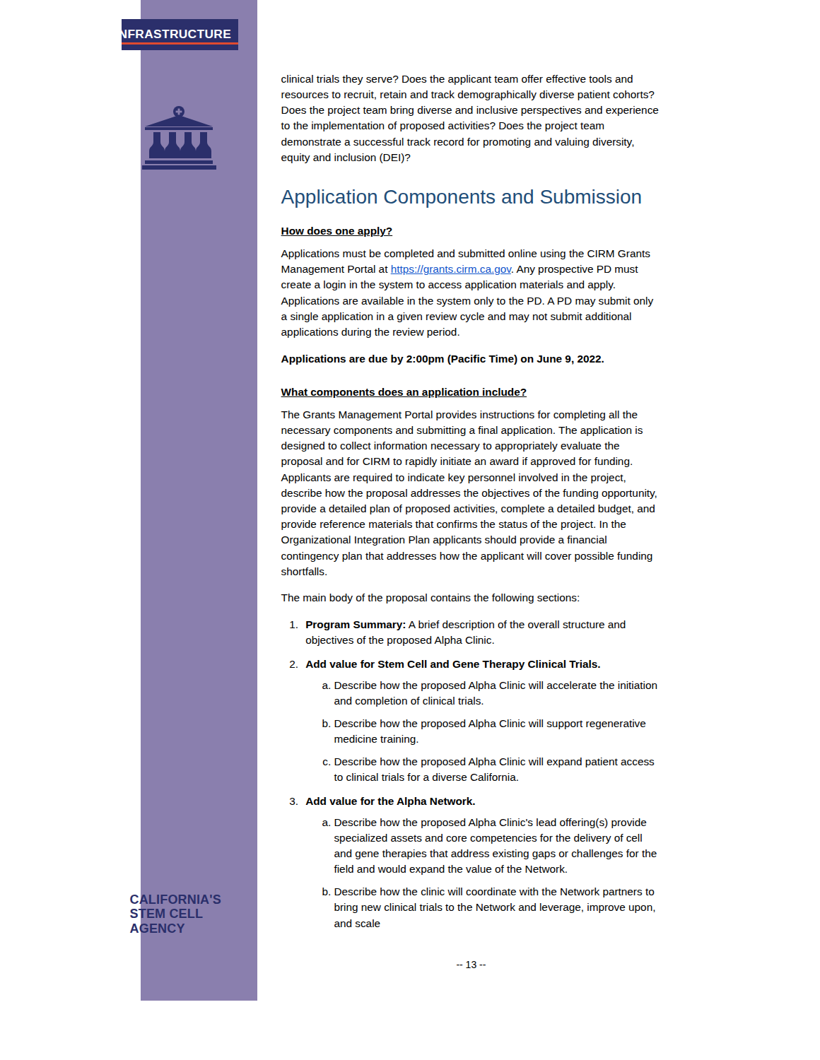INFRASTRUCTURE
CIRM
CALIFORNIA'S
STEM CELL
AGENCY
clinical trials they serve? Does the applicant team offer effective tools and resources to recruit, retain and track demographically diverse patient cohorts? Does the project team bring diverse and inclusive perspectives and experience to the implementation of proposed activities? Does the project team demonstrate a successful track record for promoting and valuing diversity, equity and inclusion (DEI)?
Application Components and Submission
How does one apply?
Applications must be completed and submitted online using the CIRM Grants Management Portal at https://grants.cirm.ca.gov. Any prospective PD must create a login in the system to access application materials and apply. Applications are available in the system only to the PD. A PD may submit only a single application in a given review cycle and may not submit additional applications during the review period.
Applications are due by 2:00pm (Pacific Time) on June 9, 2022.
What components does an application include?
The Grants Management Portal provides instructions for completing all the necessary components and submitting a final application. The application is designed to collect information necessary to appropriately evaluate the proposal and for CIRM to rapidly initiate an award if approved for funding. Applicants are required to indicate key personnel involved in the project, describe how the proposal addresses the objectives of the funding opportunity, provide a detailed plan of proposed activities, complete a detailed budget, and provide reference materials that confirms the status of the project. In the Organizational Integration Plan applicants should provide a financial contingency plan that addresses how the applicant will cover possible funding shortfalls.
The main body of the proposal contains the following sections:
Program Summary: A brief description of the overall structure and objectives of the proposed Alpha Clinic.
Add value for Stem Cell and Gene Therapy Clinical Trials.
Describe how the proposed Alpha Clinic will accelerate the initiation and completion of clinical trials.
Describe how the proposed Alpha Clinic will support regenerative medicine training.
Describe how the proposed Alpha Clinic will expand patient access to clinical trials for a diverse California.
Add value for the Alpha Network.
Describe how the proposed Alpha Clinic's lead offering(s) provide specialized assets and core competencies for the delivery of cell and gene therapies that address existing gaps or challenges for the field and would expand the value of the Network.
Describe how the clinic will coordinate with the Network partners to bring new clinical trials to the Network and leverage, improve upon, and scale
-- 13 --